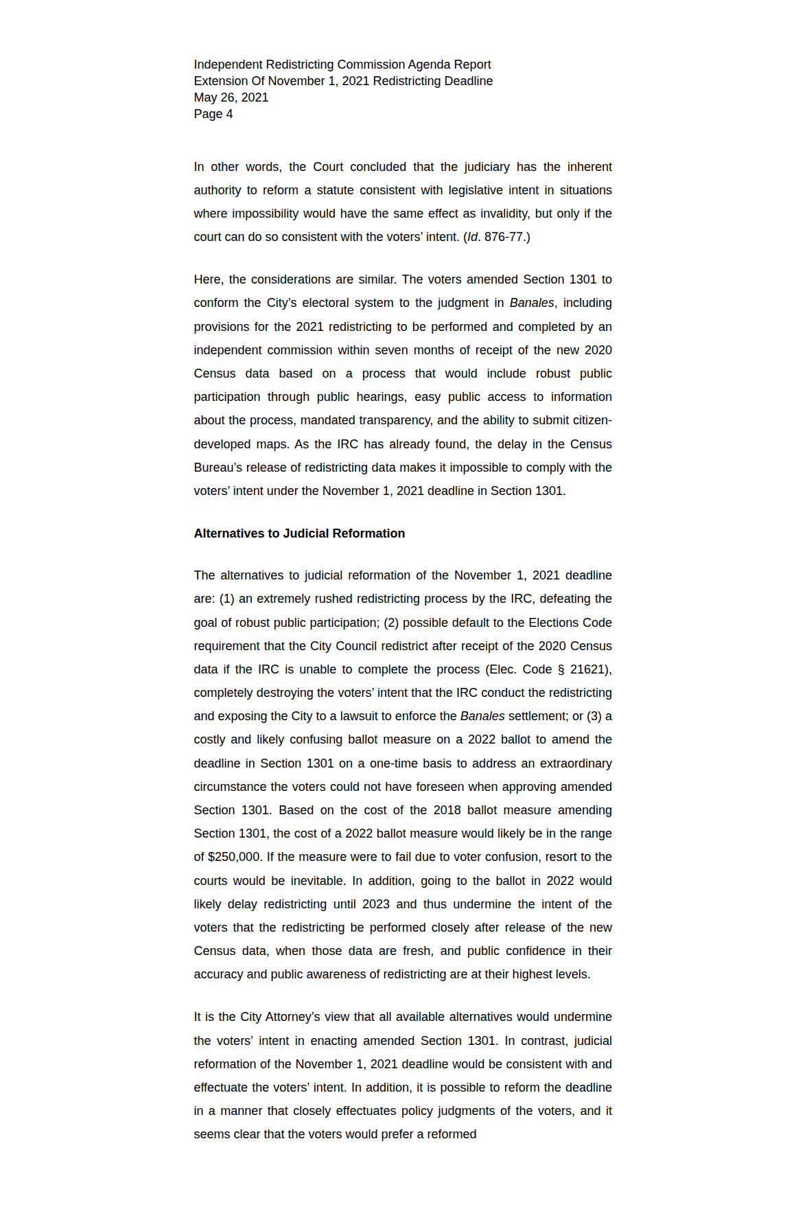Independent Redistricting Commission Agenda Report
Extension Of November 1, 2021 Redistricting Deadline
May 26, 2021
Page 4
In other words, the Court concluded that the judiciary has the inherent authority to reform a statute consistent with legislative intent in situations where impossibility would have the same effect as invalidity, but only if the court can do so consistent with the voters’ intent. (Id. 876-77.)
Here, the considerations are similar. The voters amended Section 1301 to conform the City’s electoral system to the judgment in Banales, including provisions for the 2021 redistricting to be performed and completed by an independent commission within seven months of receipt of the new 2020 Census data based on a process that would include robust public participation through public hearings, easy public access to information about the process, mandated transparency, and the ability to submit citizen-developed maps. As the IRC has already found, the delay in the Census Bureau’s release of redistricting data makes it impossible to comply with the voters’ intent under the November 1, 2021 deadline in Section 1301.
Alternatives to Judicial Reformation
The alternatives to judicial reformation of the November 1, 2021 deadline are: (1) an extremely rushed redistricting process by the IRC, defeating the goal of robust public participation; (2) possible default to the Elections Code requirement that the City Council redistrict after receipt of the 2020 Census data if the IRC is unable to complete the process (Elec. Code § 21621), completely destroying the voters’ intent that the IRC conduct the redistricting and exposing the City to a lawsuit to enforce the Banales settlement; or (3) a costly and likely confusing ballot measure on a 2022 ballot to amend the deadline in Section 1301 on a one-time basis to address an extraordinary circumstance the voters could not have foreseen when approving amended Section 1301. Based on the cost of the 2018 ballot measure amending Section 1301, the cost of a 2022 ballot measure would likely be in the range of $250,000. If the measure were to fail due to voter confusion, resort to the courts would be inevitable. In addition, going to the ballot in 2022 would likely delay redistricting until 2023 and thus undermine the intent of the voters that the redistricting be performed closely after release of the new Census data, when those data are fresh, and public confidence in their accuracy and public awareness of redistricting are at their highest levels.
It is the City Attorney’s view that all available alternatives would undermine the voters’ intent in enacting amended Section 1301. In contrast, judicial reformation of the November 1, 2021 deadline would be consistent with and effectuate the voters’ intent. In addition, it is possible to reform the deadline in a manner that closely effectuates policy judgments of the voters, and it seems clear that the voters would prefer a reformed